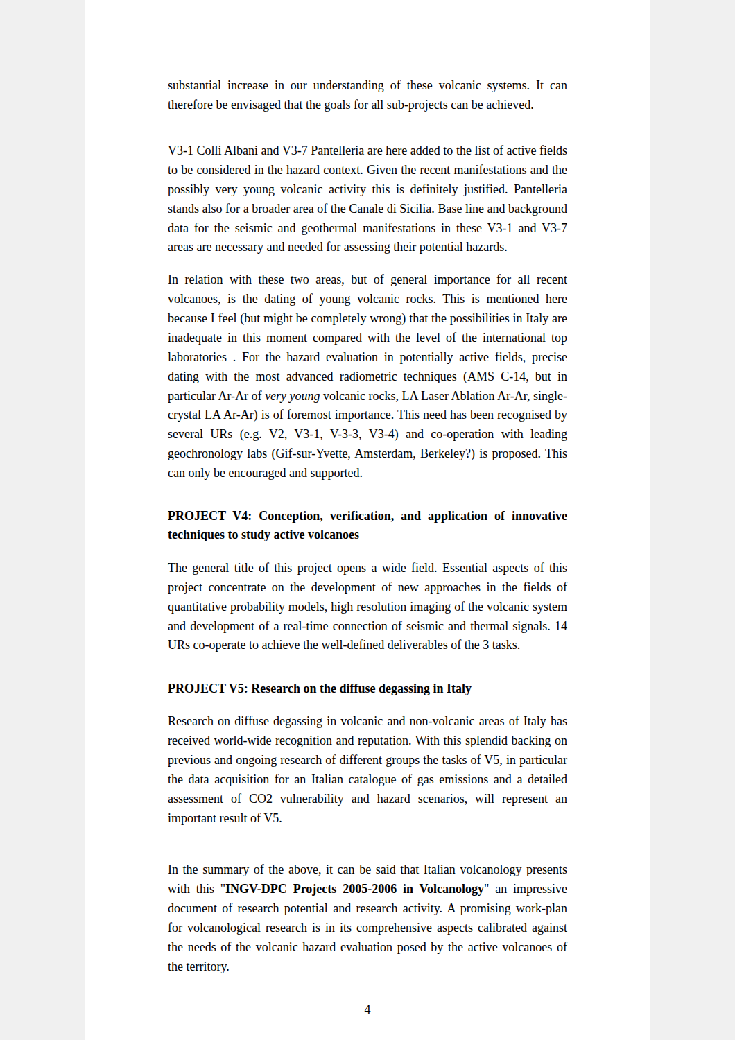substantial increase in our understanding of these volcanic systems. It can therefore be envisaged that the goals for all sub-projects can be achieved.
V3-1 Colli Albani and V3-7 Pantelleria are here added to the list of active fields to be considered in the hazard context. Given the recent manifestations and the possibly very young volcanic activity this is definitely justified. Pantelleria stands also for a broader area of the Canale di Sicilia. Base line and background data for the seismic and geothermal manifestations in these V3-1 and V3-7 areas are necessary and needed for assessing their potential hazards.
In relation with these two areas, but of general importance for all recent volcanoes, is the dating of young volcanic rocks. This is mentioned here because I feel (but might be completely wrong) that the possibilities in Italy are inadequate in this moment compared with the level of the international top laboratories . For the hazard evaluation in potentially active fields, precise dating with the most advanced radiometric techniques (AMS C-14, but in particular Ar-Ar of very young volcanic rocks, LA Laser Ablation Ar-Ar, single-crystal LA Ar-Ar) is of foremost importance. This need has been recognised by several URs (e.g. V2, V3-1, V-3-3, V3-4) and co-operation with leading geochronology labs (Gif-sur-Yvette, Amsterdam, Berkeley?) is proposed. This can only be encouraged and supported.
PROJECT V4: Conception, verification, and application of innovative techniques to study active volcanoes
The general title of this project opens a wide field. Essential aspects of this project concentrate on the development of new approaches in the fields of quantitative probability models, high resolution imaging of the volcanic system and development of a real-time connection of seismic and thermal signals. 14 URs co-operate to achieve the well-defined deliverables of the 3 tasks.
PROJECT V5: Research on the diffuse degassing in Italy
Research on diffuse degassing in volcanic and non-volcanic areas of Italy has received world-wide recognition and reputation. With this splendid backing on previous and ongoing research of different groups the tasks of V5, in particular the data acquisition for an Italian catalogue of gas emissions and a detailed assessment of CO2 vulnerability and hazard scenarios, will represent an important result of V5.
In the summary of the above, it can be said that Italian volcanology presents with this "INGV-DPC Projects 2005-2006 in Volcanology" an impressive document of research potential and research activity. A promising work-plan for volcanological research is in its comprehensive aspects calibrated against the needs of the volcanic hazard evaluation posed by the active volcanoes of the territory.
4